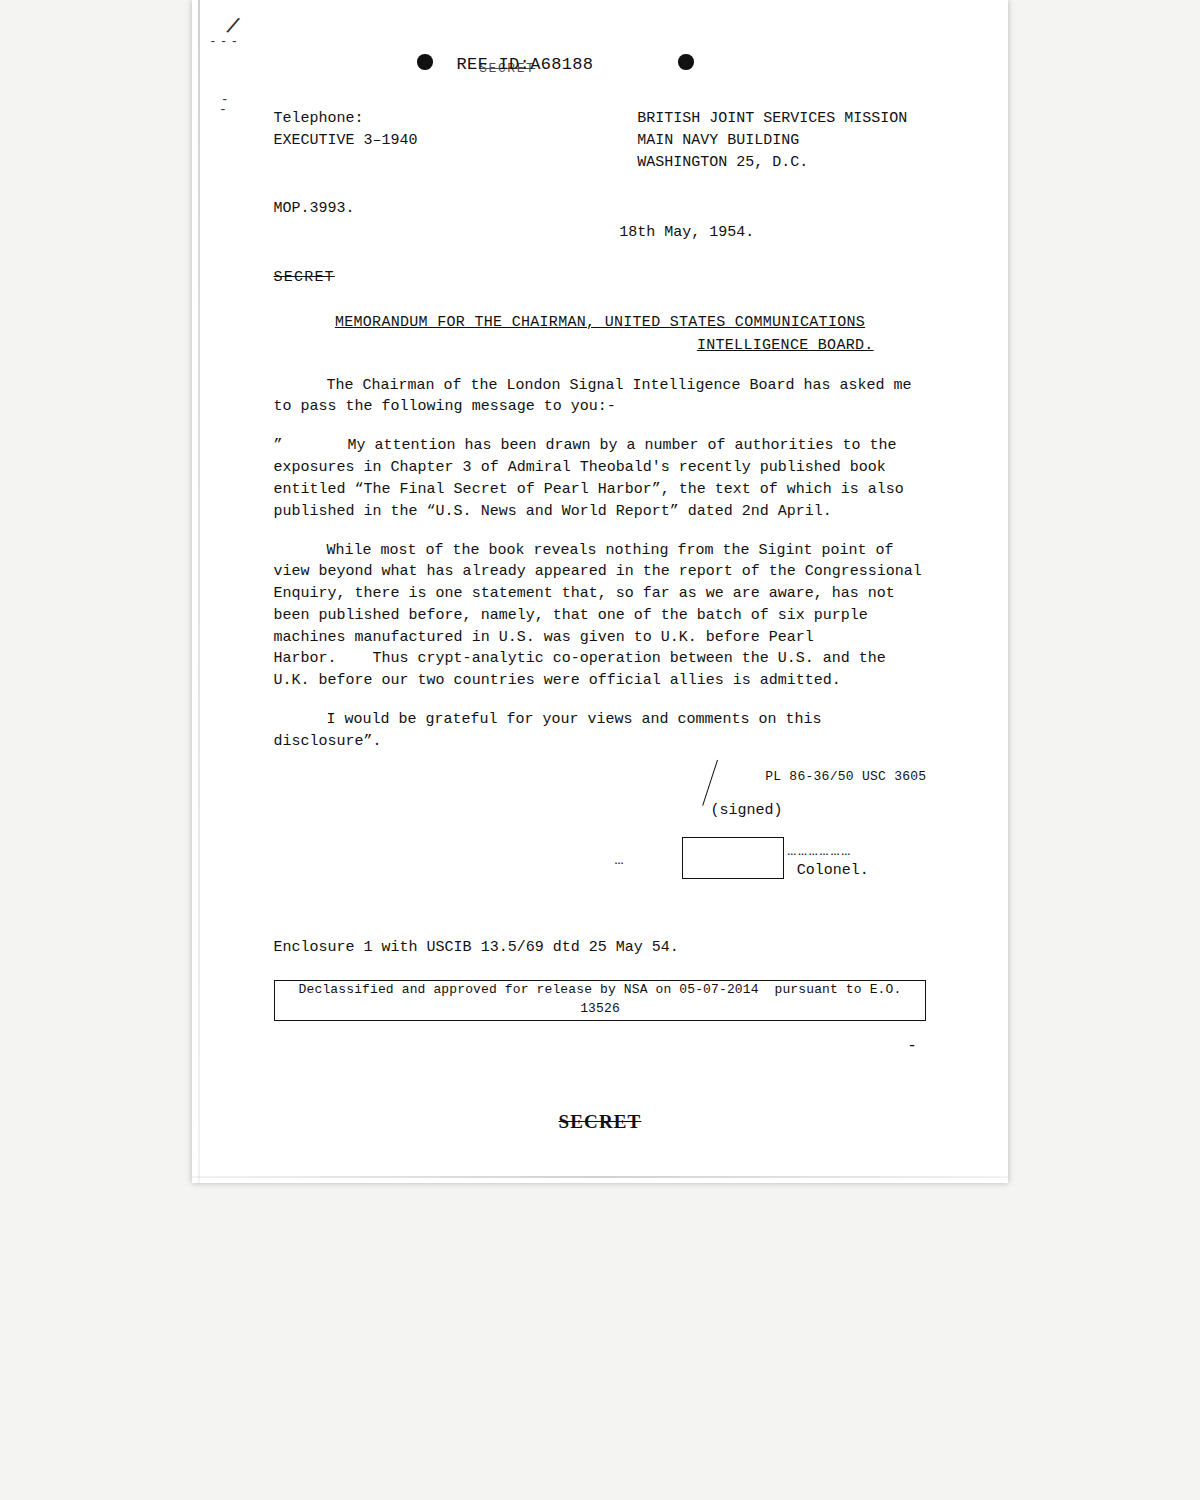/
‑‑‑
REF ID:A68188 SECRET
‑
‑
Telephone: EXECUTIVE 3–1940
BRITISH JOINT SERVICES MISSION MAIN NAVY BUILDING WASHINGTON 25, D.C.
MOP.3993.
18th May, 1954.
SECRET
MEMORANDUM FOR THE CHAIRMAN, UNITED STATES COMMUNICATIONS INTELLIGENCE BOARD.
The Chairman of the London Signal Intelligence Board has asked me to pass the following message to you:‑
” My attention has been drawn by a number of authorities to the exposures in Chapter 3 of Admiral Theobald's recently published book entitled “The Final Secret of Pearl Harbor”, the text of which is also published in the “U.S. News and World Report” dated 2nd April.
While most of the book reveals nothing from the Sigint point of view beyond what has already appeared in the report of the Congressional Enquiry, there is one statement that, so far as we are aware, has not been published before, namely, that one of the batch of six purple machines manufactured in U.S. was given to U.K. before Pearl Harbor. Thus crypt‑analytic co‑operation between the U.S. and the U.K. before our two countries were official allies is admitted.
I would be grateful for your views and comments on this disclosure”.
PL 86-36/50 USC 3605
(signed) … ……………… Colonel.
Enclosure 1 with USCIB 13.5/69 dtd 25 May 54.
Declassified and approved for release by NSA on 05-07-2014 pursuant to E.O. 13526
‑
SECRET